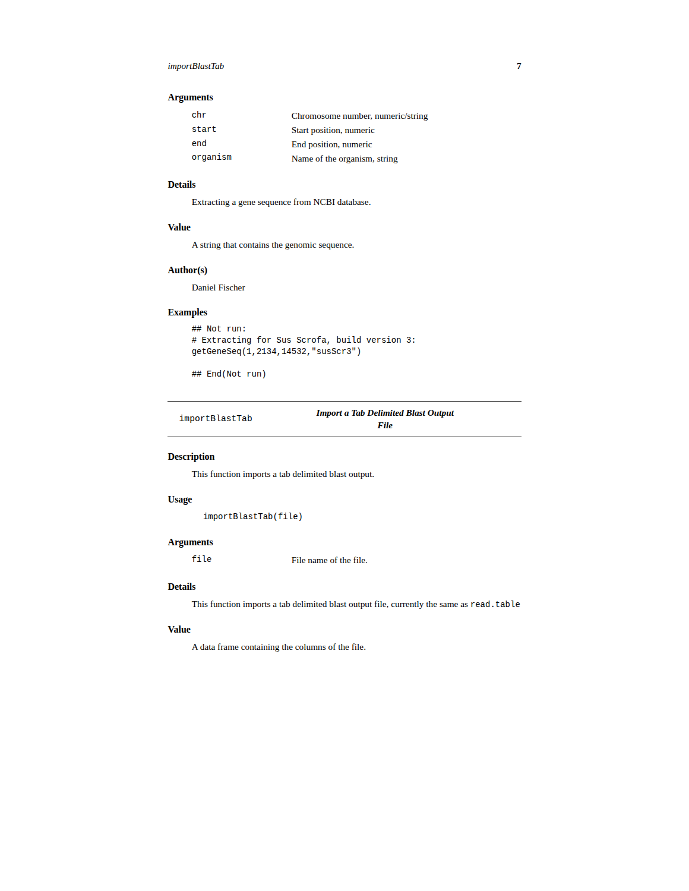importBlastTab 7
Arguments
| chr | Chromosome number, numeric/string |
| start | Start position, numeric |
| end | End position, numeric |
| organism | Name of the organism, string |
Details
Extracting a gene sequence from NCBI database.
Value
A string that contains the genomic sequence.
Author(s)
Daniel Fischer
Examples
## Not run: 
# Extracting for Sus Scrofa, build version 3:
getGeneSeq(1,2134,14532,"susScr3")

## End(Not run)
| importBlastTab | Import a Tab Delimited Blast Output File |
Description
This function imports a tab delimited blast output.
Usage
importBlastTab(file)
Arguments
| file | File name of the file. |
Details
This function imports a tab delimited blast output file, currently the same as read.table
Value
A data frame containing the columns of the file.